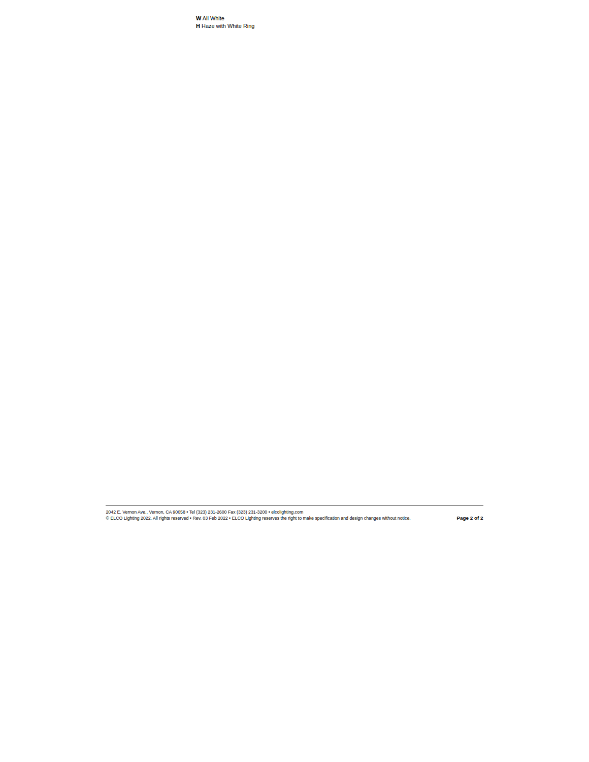W All White
H Haze with White Ring
2042 E. Vernon Ave., Vernon, CA 90058 • Tel (323) 231-2600 Fax (323) 231-3200 • elcolighting.com
© ELCO Lighting 2022. All rights reserved • Rev. 03 Feb 2022 • ELCO Lighting reserves the right to make specification and design changes without notice.
Page 2 of 2